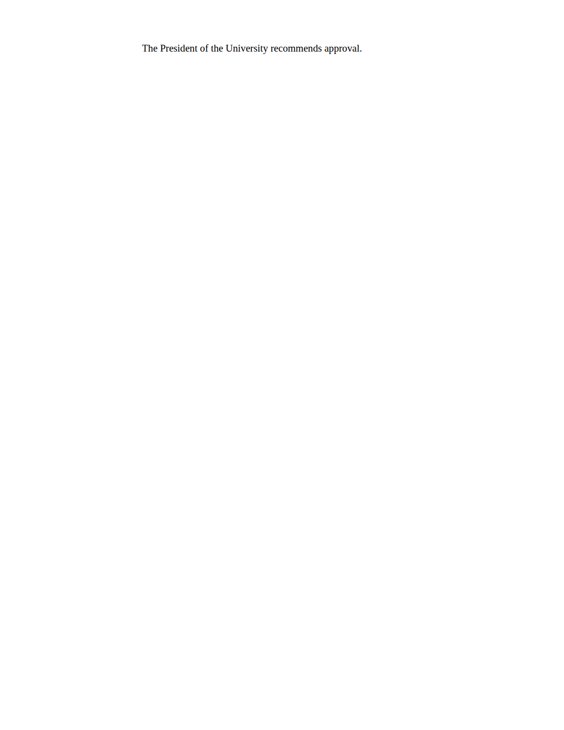The President of the University recommends approval.